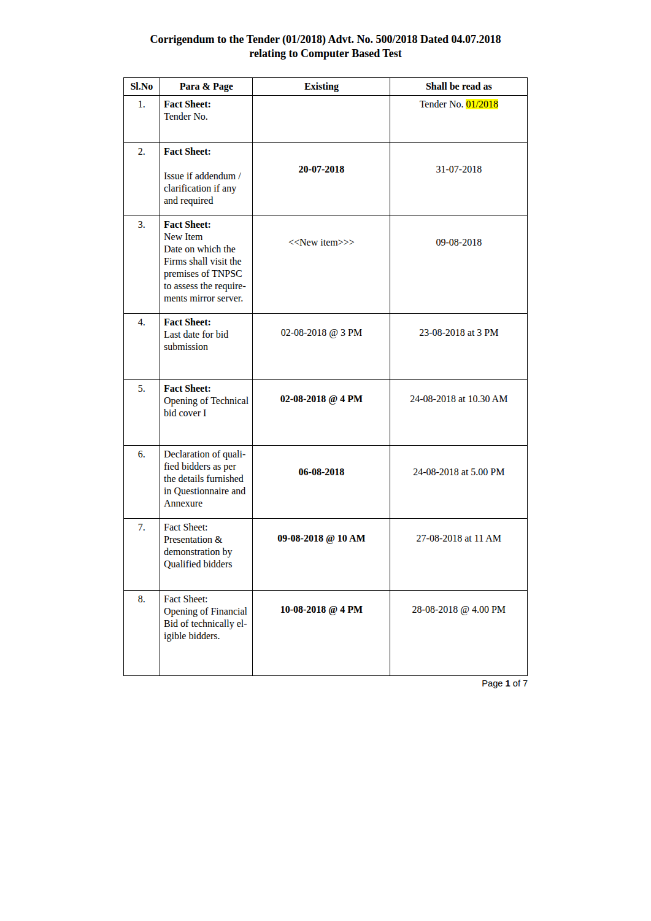Corrigendum to the Tender (01/2018) Advt. No. 500/2018 Dated 04.07.2018
relating to Computer Based Test
| Sl.No | Para & Page | Existing | Shall be read as |
| --- | --- | --- | --- |
| 1. | Fact Sheet: Tender No. | | Tender No. 01/2018 |
| 2. | Fact Sheet: Issue if addendum / clarification if any and required | 20-07-2018 | 31-07-2018 |
| 3. | Fact Sheet: New Item Date on which the Firms shall visit the premises of TNPSC to assess the requirements mirror server. | <<New item>>> | 09-08-2018 |
| 4. | Fact Sheet: Last date for bid submission | 02-08-2018 @ 3 PM | 23-08-2018 at 3 PM |
| 5. | Fact Sheet: Opening of Technical bid cover I | 02-08-2018 @ 4 PM | 24-08-2018 at 10.30 AM |
| 6. | Declaration of qualified bidders as per the details furnished in Questionnaire and Annexure | 06-08-2018 | 24-08-2018 at 5.00 PM |
| 7. | Fact Sheet: Presentation & demonstration by Qualified bidders | 09-08-2018 @ 10 AM | 27-08-2018 at 11 AM |
| 8. | Fact Sheet: Opening of Financial Bid of technically eligible bidders. | 10-08-2018 @ 4 PM | 28-08-2018 @ 4.00 PM |
Page 1 of 7